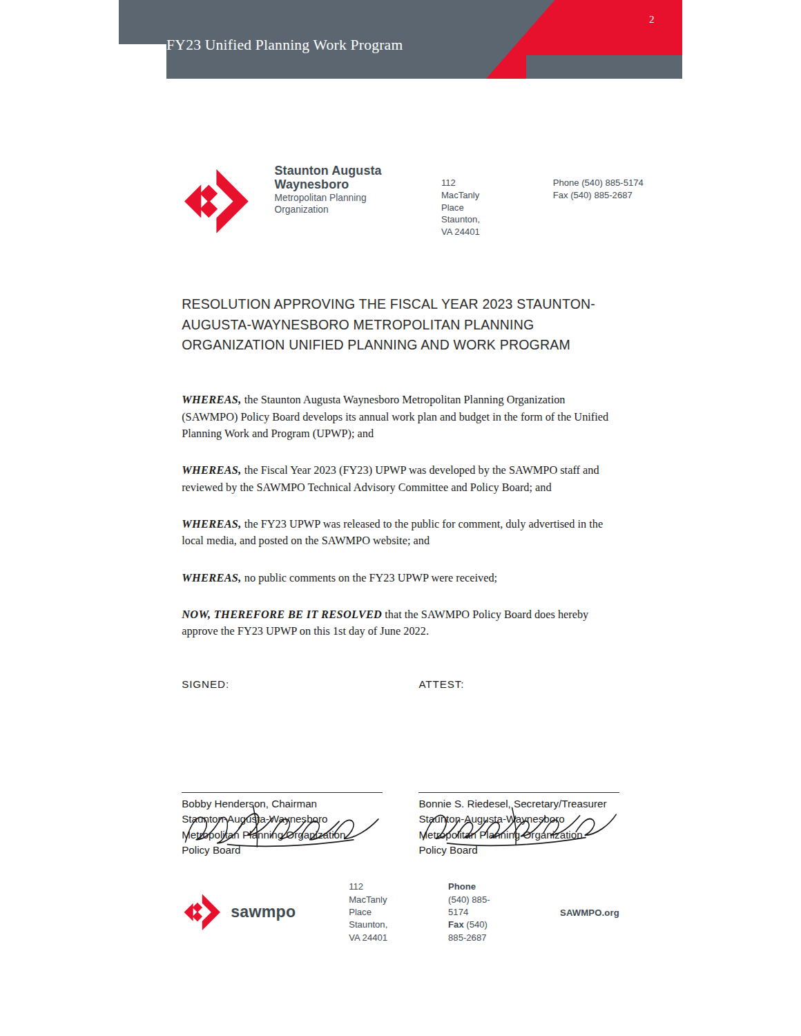2
FY23 Unified Planning Work Program
Staunton Augusta
Waynesboro
Metropolitan Planning
Organization
112 MacTanly Place
Staunton, VA 24401
Phone (540) 885-5174
Fax (540) 885-2687
RESOLUTION APPROVING THE FISCAL YEAR 2023 STAUNTON-AUGUSTA-WAYNESBORO METROPOLITAN PLANNING ORGANIZATION UNIFIED PLANNING AND WORK PROGRAM
WHEREAS, the Staunton Augusta Waynesboro Metropolitan Planning Organization (SAWMPO) Policy Board develops its annual work plan and budget in the form of the Unified Planning Work and Program (UPWP); and
WHEREAS, the Fiscal Year 2023 (FY23) UPWP was developed by the SAWMPO staff and reviewed by the SAWMPO Technical Advisory Committee and Policy Board; and
WHEREAS, the FY23 UPWP was released to the public for comment, duly advertised in the local media, and posted on the SAWMPO website; and
WHEREAS, no public comments on the FY23 UPWP were received;
NOW, THEREFORE BE IT RESOLVED that the SAWMPO Policy Board does hereby approve the FY23 UPWP on this 1st day of June 2022.
SIGNED:
Bobby Henderson, Chairman Staunton-Augusta-Waynesboro Metropolitan Planning Organization Policy Board
ATTEST:
Bonnie S. Riedesel, Secretary/Treasurer Staunton-Augusta-Waynesboro Metropolitan Planning Organization Policy Board
sawmpo
112 MacTanly Place
Staunton, VA 24401
Phone (540) 885-5174
Fax (540) 885-2687
SAWMPO.org